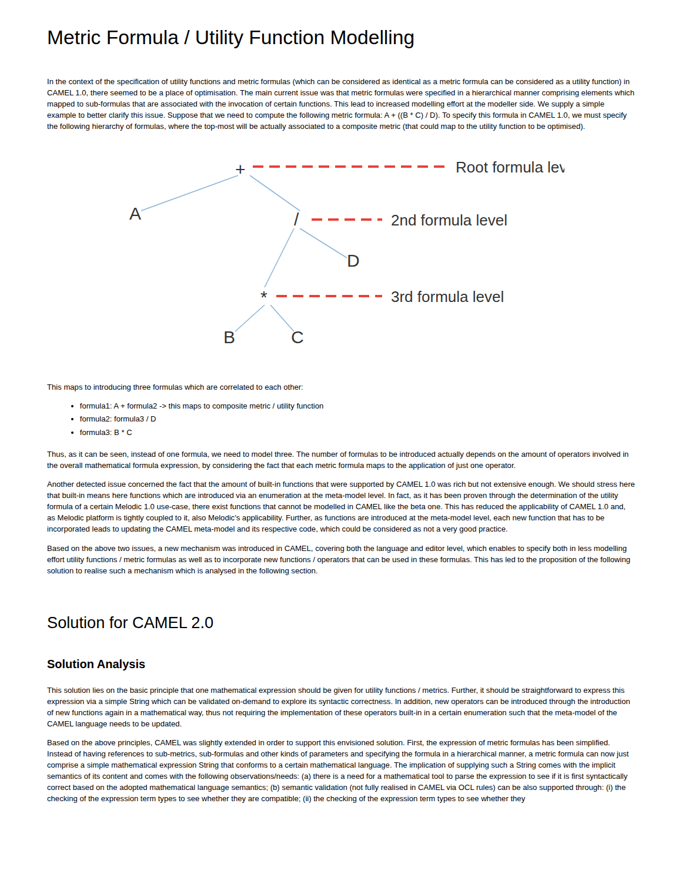Metric Formula / Utility Function Modelling
In the context of the specification of utility functions and metric formulas (which can be considered as identical as a metric formula can be considered as a utility function) in CAMEL 1.0, there seemed to be a place of optimisation. The main current issue was that metric formulas were specified in a hierarchical manner comprising elements which mapped to sub-formulas that are associated with the invocation of certain functions. This lead to increased modelling effort at the modeller side. We supply a simple example to better clarify this issue. Suppose that we need to compute the following metric formula: A + ((B * C) / D). To specify this formula in CAMEL 1.0, we must specify the following hierarchy of formulas, where the top-most will be actually associated to a composite metric (that could map to the utility function to be optimised).
Root formula level 2nd formula level 3rd formula level + A / D * B C
This maps to introducing three formulas which are correlated to each other:
formula1: A + formula2 -> this maps to composite metric / utility function
formula2: formula3 / D
formula3: B * C
Thus, as it can be seen, instead of one formula, we need to model three. The number of formulas to be introduced actually depends on the amount of operators involved in the overall mathematical formula expression, by considering the fact that each metric formula maps to the application of just one operator.
Another detected issue concerned the fact that the amount of built-in functions that were supported by CAMEL 1.0 was rich but not extensive enough. We should stress here that built-in means here functions which are introduced via an enumeration at the meta-model level. In fact, as it has been proven through the determination of the utility formula of a certain Melodic 1.0 use-case, there exist functions that cannot be modelled in CAMEL like the beta one. This has reduced the applicability of CAMEL 1.0 and, as Melodic platform is tightly coupled to it, also Melodic's applicability. Further, as functions are introduced at the meta-model level, each new function that has to be incorporated leads to updating the CAMEL meta-model and its respective code, which could be considered as not a very good practice.
Based on the above two issues, a new mechanism was introduced in CAMEL, covering both the language and editor level, which enables to specify both in less modelling effort utility functions / metric formulas as well as to incorporate new functions / operators that can be used in these formulas. This has led to the proposition of the following solution to realise such a mechanism which is analysed in the following section.
Solution for CAMEL 2.0
Solution Analysis
This solution lies on the basic principle that one mathematical expression should be given for utility functions / metrics. Further, it should be straightforward to express this expression via a simple String which can be validated on-demand to explore its syntactic correctness. In addition, new operators can be introduced through the introduction of new functions again in a mathematical way, thus not requiring the implementation of these operators built-in in a certain enumeration such that the meta-model of the CAMEL language needs to be updated.
Based on the above principles, CAMEL was slightly extended in order to support this envisioned solution. First, the expression of metric formulas has been simplified. Instead of having references to sub-metrics, sub-formulas and other kinds of parameters and specifying the formula in a hierarchical manner, a metric formula can now just comprise a simple mathematical expression String that conforms to a certain mathematical language. The implication of supplying such a String comes with the implicit semantics of its content and comes with the following observations/needs: (a) there is a need for a mathematical tool to parse the expression to see if it is first syntactically correct based on the adopted mathematical language semantics; (b) semantic validation (not fully realised in CAMEL via OCL rules) can be also supported through: (i) the checking of the expression term types to see whether they are compatible; (ii) the checking of the expression term types to see whether they